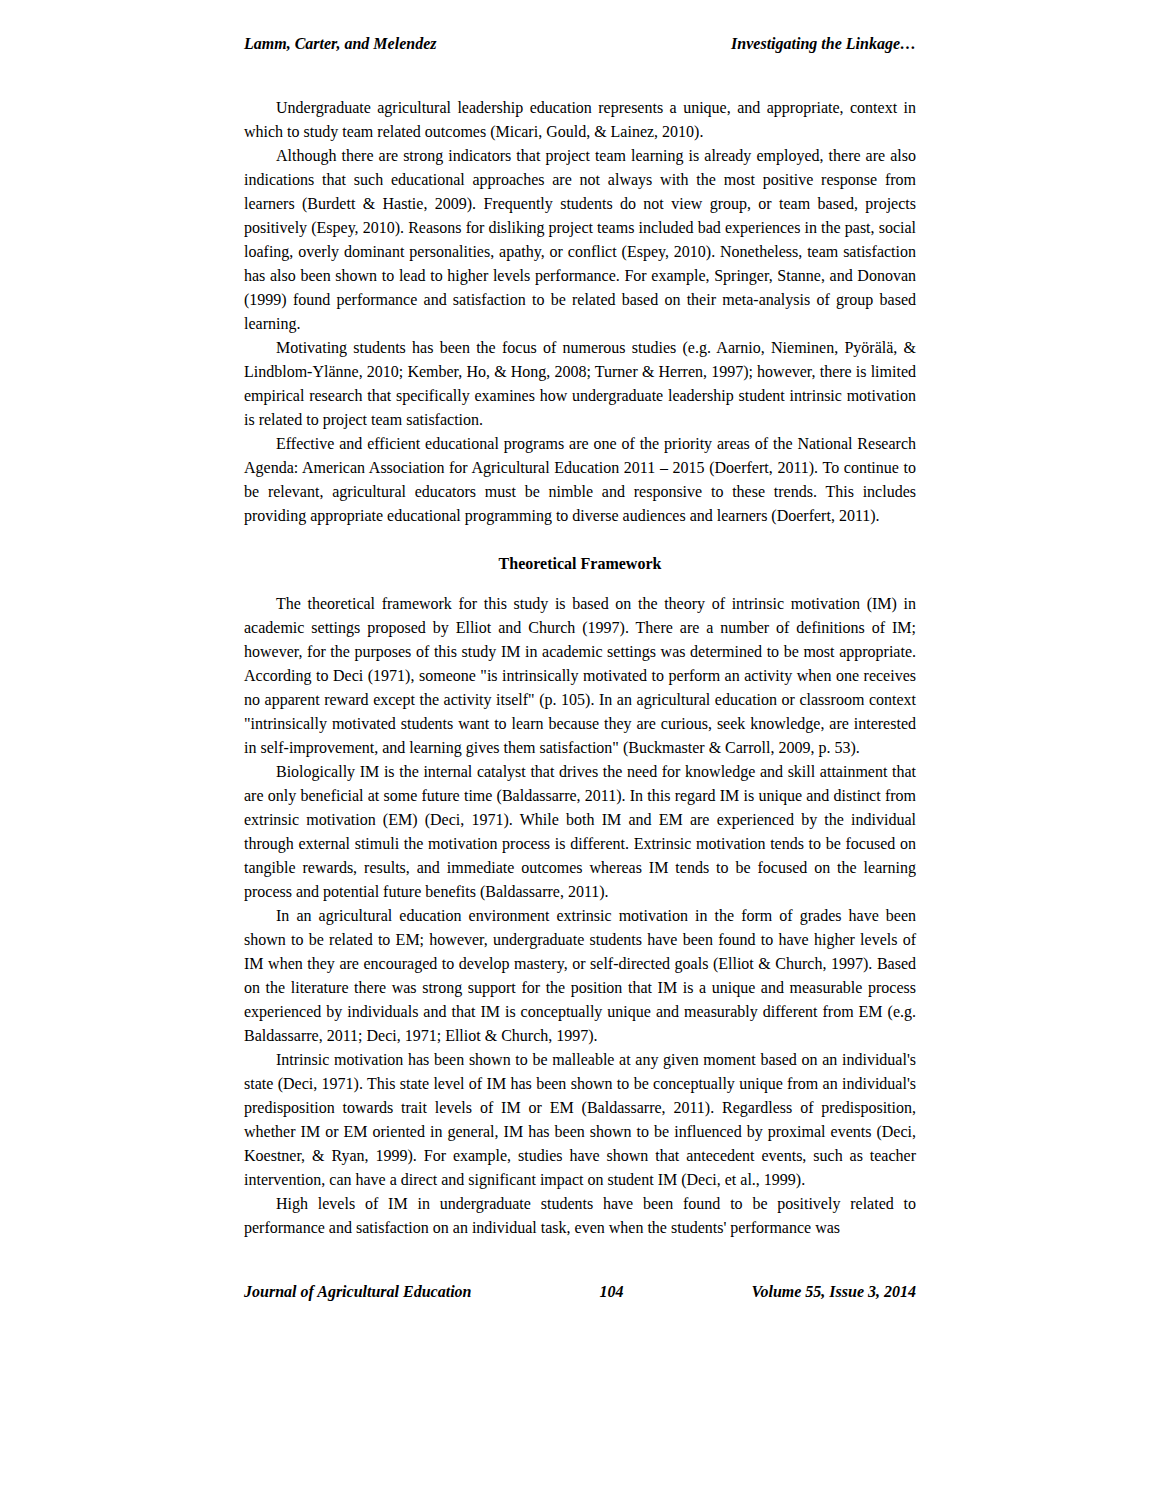Lamm, Carter, and Melendez Investigating the Linkage…
Undergraduate agricultural leadership education represents a unique, and appropriate, context in which to study team related outcomes (Micari, Gould, & Lainez, 2010).
Although there are strong indicators that project team learning is already employed, there are also indications that such educational approaches are not always with the most positive response from learners (Burdett & Hastie, 2009). Frequently students do not view group, or team based, projects positively (Espey, 2010). Reasons for disliking project teams included bad experiences in the past, social loafing, overly dominant personalities, apathy, or conflict (Espey, 2010). Nonetheless, team satisfaction has also been shown to lead to higher levels performance. For example, Springer, Stanne, and Donovan (1999) found performance and satisfaction to be related based on their meta-analysis of group based learning.
Motivating students has been the focus of numerous studies (e.g. Aarnio, Nieminen, Pyörälä, & Lindblom-Ylänne, 2010; Kember, Ho, & Hong, 2008; Turner & Herren, 1997); however, there is limited empirical research that specifically examines how undergraduate leadership student intrinsic motivation is related to project team satisfaction.
Effective and efficient educational programs are one of the priority areas of the National Research Agenda: American Association for Agricultural Education 2011 – 2015 (Doerfert, 2011). To continue to be relevant, agricultural educators must be nimble and responsive to these trends. This includes providing appropriate educational programming to diverse audiences and learners (Doerfert, 2011).
Theoretical Framework
The theoretical framework for this study is based on the theory of intrinsic motivation (IM) in academic settings proposed by Elliot and Church (1997). There are a number of definitions of IM; however, for the purposes of this study IM in academic settings was determined to be most appropriate. According to Deci (1971), someone "is intrinsically motivated to perform an activity when one receives no apparent reward except the activity itself" (p. 105). In an agricultural education or classroom context "intrinsically motivated students want to learn because they are curious, seek knowledge, are interested in self-improvement, and learning gives them satisfaction" (Buckmaster & Carroll, 2009, p. 53).
Biologically IM is the internal catalyst that drives the need for knowledge and skill attainment that are only beneficial at some future time (Baldassarre, 2011). In this regard IM is unique and distinct from extrinsic motivation (EM) (Deci, 1971). While both IM and EM are experienced by the individual through external stimuli the motivation process is different. Extrinsic motivation tends to be focused on tangible rewards, results, and immediate outcomes whereas IM tends to be focused on the learning process and potential future benefits (Baldassarre, 2011).
In an agricultural education environment extrinsic motivation in the form of grades have been shown to be related to EM; however, undergraduate students have been found to have higher levels of IM when they are encouraged to develop mastery, or self-directed goals (Elliot & Church, 1997). Based on the literature there was strong support for the position that IM is a unique and measurable process experienced by individuals and that IM is conceptually unique and measurably different from EM (e.g. Baldassarre, 2011; Deci, 1971; Elliot & Church, 1997).
Intrinsic motivation has been shown to be malleable at any given moment based on an individual's state (Deci, 1971). This state level of IM has been shown to be conceptually unique from an individual's predisposition towards trait levels of IM or EM (Baldassarre, 2011). Regardless of predisposition, whether IM or EM oriented in general, IM has been shown to be influenced by proximal events (Deci, Koestner, & Ryan, 1999). For example, studies have shown that antecedent events, such as teacher intervention, can have a direct and significant impact on student IM (Deci, et al., 1999).
High levels of IM in undergraduate students have been found to be positively related to performance and satisfaction on an individual task, even when the students' performance was
Journal of Agricultural Education 104 Volume 55, Issue 3, 2014